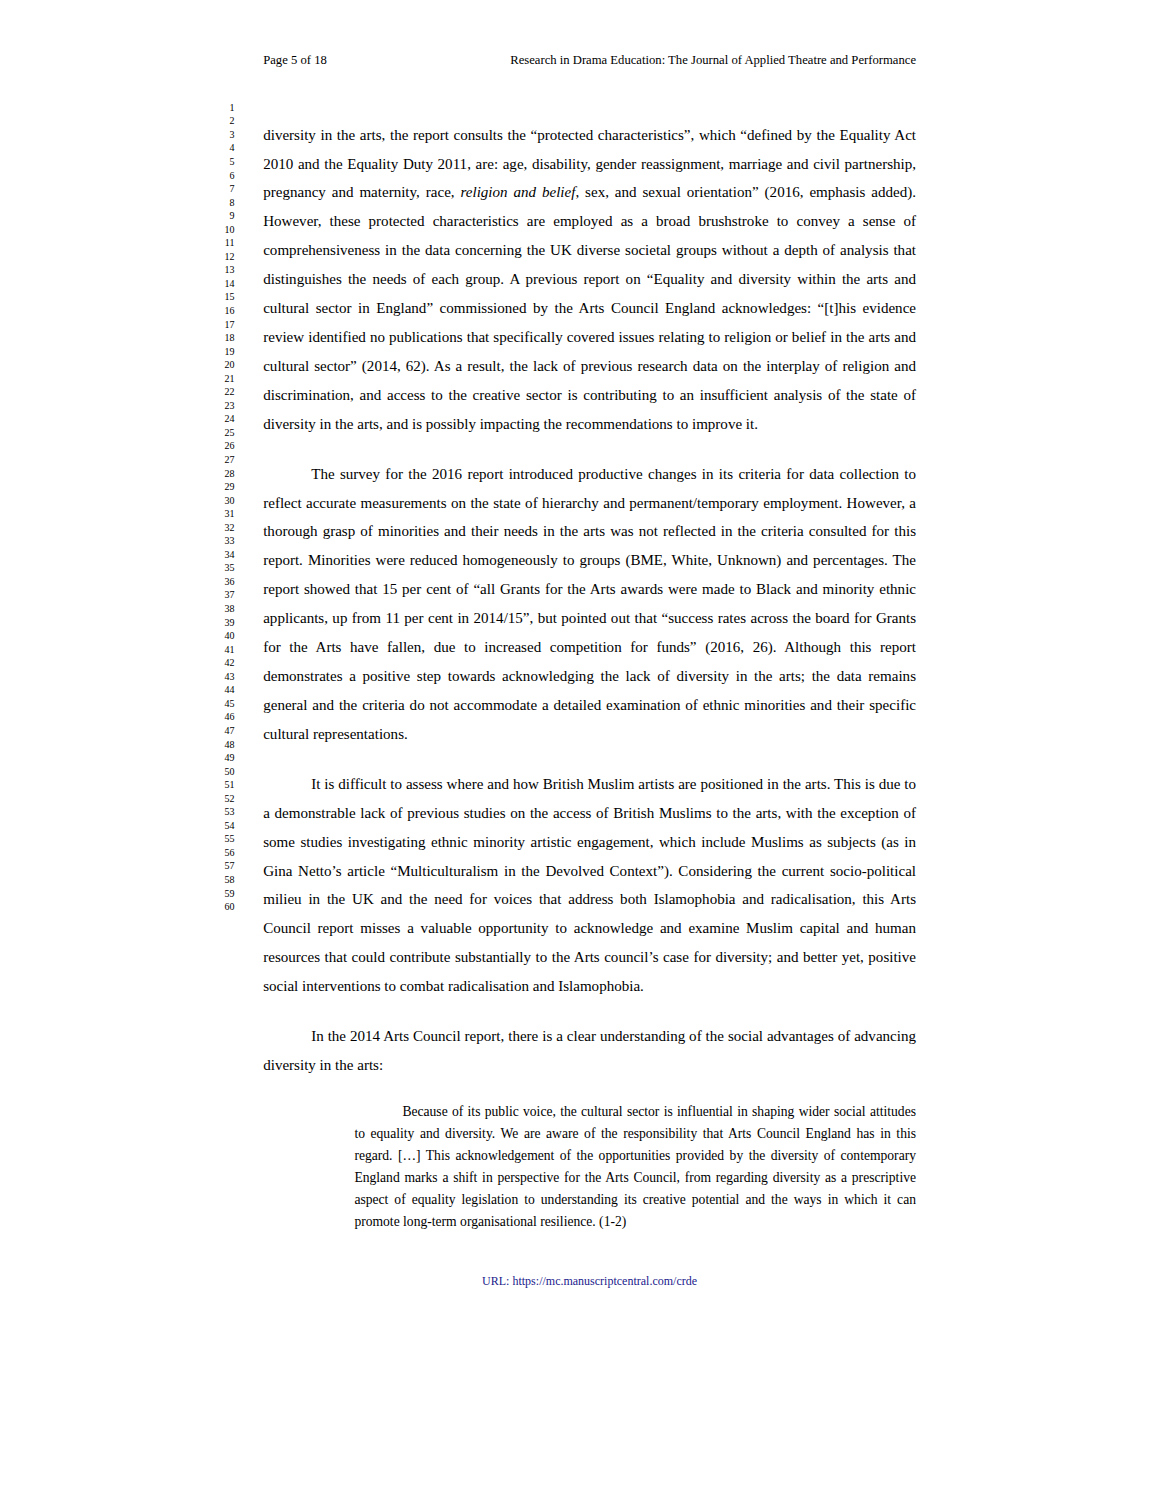Page 5 of 18
Research in Drama Education: The Journal of Applied Theatre and Performance
12345678910 11121314151617181920 21222324252627282930 31323334353637383940 41424344454647484950 51525354555657585960
diversity in the arts, the report consults the “protected characteristics”, which “defined by the Equality Act 2010 and the Equality Duty 2011, are: age, disability, gender reassignment, marriage and civil partnership, pregnancy and maternity, race, religion and belief, sex, and sexual orientation” (2016, emphasis added). However, these protected characteristics are employed as a broad brushstroke to convey a sense of comprehensiveness in the data concerning the UK diverse societal groups without a depth of analysis that distinguishes the needs of each group. A previous report on “Equality and diversity within the arts and cultural sector in England” commissioned by the Arts Council England acknowledges: “[t]his evidence review identified no publications that specifically covered issues relating to religion or belief in the arts and cultural sector” (2014, 62). As a result, the lack of previous research data on the interplay of religion and discrimination, and access to the creative sector is contributing to an insufficient analysis of the state of diversity in the arts, and is possibly impacting the recommendations to improve it.
The survey for the 2016 report introduced productive changes in its criteria for data collection to reflect accurate measurements on the state of hierarchy and permanent/temporary employment. However, a thorough grasp of minorities and their needs in the arts was not reflected in the criteria consulted for this report. Minorities were reduced homogeneously to groups (BME, White, Unknown) and percentages. The report showed that 15 per cent of “all Grants for the Arts awards were made to Black and minority ethnic applicants, up from 11 per cent in 2014/15”, but pointed out that “success rates across the board for Grants for the Arts have fallen, due to increased competition for funds” (2016, 26). Although this report demonstrates a positive step towards acknowledging the lack of diversity in the arts; the data remains general and the criteria do not accommodate a detailed examination of ethnic minorities and their specific cultural representations.
It is difficult to assess where and how British Muslim artists are positioned in the arts. This is due to a demonstrable lack of previous studies on the access of British Muslims to the arts, with the exception of some studies investigating ethnic minority artistic engagement, which include Muslims as subjects (as in Gina Netto’s article “Multiculturalism in the Devolved Context”). Considering the current socio-political milieu in the UK and the need for voices that address both Islamophobia and radicalisation, this Arts Council report misses a valuable opportunity to acknowledge and examine Muslim capital and human resources that could contribute substantially to the Arts council’s case for diversity; and better yet, positive social interventions to combat radicalisation and Islamophobia.
In the 2014 Arts Council report, there is a clear understanding of the social advantages of advancing diversity in the arts:
Because of its public voice, the cultural sector is influential in shaping wider social attitudes to equality and diversity. We are aware of the responsibility that Arts Council England has in this regard. […] This acknowledgement of the opportunities provided by the diversity of contemporary England marks a shift in perspective for the Arts Council, from regarding diversity as a prescriptive aspect of equality legislation to understanding its creative potential and the ways in which it can promote long-term organisational resilience. (1-2)
URL: https://mc.manuscriptcentral.com/crde